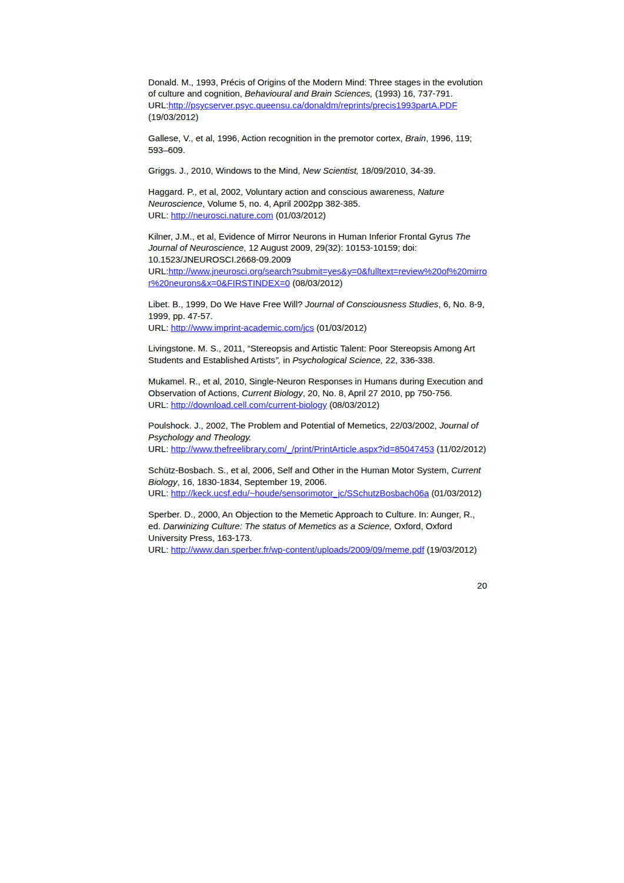Donald. M., 1993, Précis of Origins of the Modern Mind: Three stages in the evolution of culture and cognition, Behavioural and Brain Sciences, (1993) 16, 737-791.
URL: http://psycserver.psyc.queensu.ca/donaldm/reprints/precis1993partA.PDF (19/03/2012)
Gallese, V., et al, 1996, Action recognition in the premotor cortex, Brain, 1996, 119; 593–609.
Griggs. J., 2010, Windows to the Mind, New Scientist, 18/09/2010, 34-39.
Haggard. P., et al, 2002, Voluntary action and conscious awareness, Nature Neuroscience, Volume 5, no. 4, April 2002pp 382-385.
URL: http://neurosci.nature.com (01/03/2012)
Kilner, J.M., et al, Evidence of Mirror Neurons in Human Inferior Frontal Gyrus The Journal of Neuroscience, 12 August 2009, 29(32): 10153-10159; doi: 10.1523/JNEUROSCI.2668-09.2009
URL: http://www.jneurosci.org/search?submit=yes&y=0&fulltext=review%20of%20mirror%20neurons&x=0&FIRSTINDEX=0 (08/03/2012)
Libet. B., 1999, Do We Have Free Will? Journal of Consciousness Studies, 6, No. 8-9, 1999, pp. 47-57.
URL: http://www.imprint-academic.com/jcs (01/03/2012)
Livingstone. M. S., 2011, “Stereopsis and Artistic Talent: Poor Stereopsis Among Art Students and Established Artists”, in Psychological Science, 22, 336-338.
Mukamel. R., et al, 2010, Single-Neuron Responses in Humans during Execution and Observation of Actions, Current Biology, 20, No. 8, April 27 2010, pp 750-756.
URL: http://download.cell.com/current-biology (08/03/2012)
Poulshock. J., 2002, The Problem and Potential of Memetics, 22/03/2002, Journal of Psychology and Theology.
URL: http://www.thefreelibrary.com/_/print/PrintArticle.aspx?id=85047453 (11/02/2012)
Schütz-Bosbach. S., et al, 2006, Self and Other in the Human Motor System, Current Biology, 16, 1830-1834, September 19, 2006.
URL: http://keck.ucsf.edu/~houde/sensorimotor_jc/SSchutzBosbach06a (01/03/2012)
Sperber. D., 2000, An Objection to the Memetic Approach to Culture. In: Aunger, R., ed. Darwinizing Culture: The status of Memetics as a Science, Oxford, Oxford University Press, 163-173.
URL: http://www.dan.sperber.fr/wp-content/uploads/2009/09/meme.pdf (19/03/2012)
20